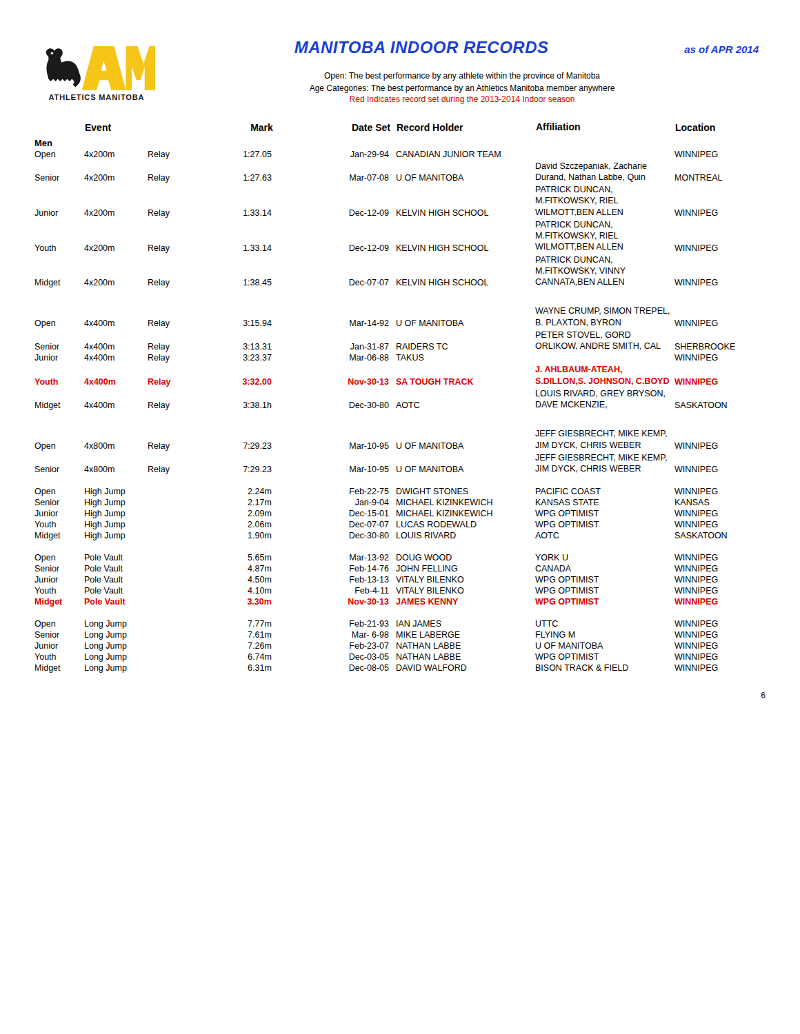ATHLETICS MANITOBA
MANITOBA INDOOR RECORDS as of APR 2014
Open: The best performance by any athlete within the province of Manitoba
Age Categories: The best performance by an Athletics Manitoba member anywhere
Red Indicates record set during the 2013-2014 Indoor season
| | Event | | Mark | Date Set | Record Holder | Affiliation | Location |
| --- | --- | --- | --- | --- | --- | --- | --- |
| Men |
| Open | 4x200m | Relay | 1:27.05 | Jan-29-94 | CANADIAN JUNIOR TEAM | | WINNIPEG |
| Senior | 4x200m | Relay | 1:27.63 | Mar-07-08 | U OF MANITOBA | David Szczepaniak, Zacharie Durand, Nathan Labbe, Quin | MONTREAL |
| Junior | 4x200m | Relay | 1.33.14 | Dec-12-09 | KELVIN HIGH SCHOOL | PATRICK DUNCAN, M.FITKOWSKY, RIEL WILMOTT,BEN ALLEN | WINNIPEG |
| Youth | 4x200m | Relay | 1.33.14 | Dec-12-09 | KELVIN HIGH SCHOOL | PATRICK DUNCAN, M.FITKOWSKY, RIEL WILMOTT,BEN ALLEN | WINNIPEG |
| Midget | 4x200m | Relay | 1:38.45 | Dec-07-07 | KELVIN HIGH SCHOOL | PATRICK DUNCAN, M.FITKOWSKY, VINNY CANNATA,BEN ALLEN | WINNIPEG |
| Open | 4x400m | Relay | 3:15.94 | Mar-14-92 | U OF MANITOBA | WAYNE CRUMP, SIMON TREPEL, B. PLAXTON, BYRON | WINNIPEG |
| Senior | 4x400m | Relay | 3:13.31 | Jan-31-87 | RAIDERS TC | PETER STOVEL, GORD ORLIKOW, ANDRE SMITH, CAL | SHERBROOKE |
| Junior | 4x400m | Relay | 3:23.37 | Mar-06-88 | TAKUS | | WINNIPEG |
| Youth | 4x400m | Relay | 3:32.00 | Nov-30-13 | SA TOUGH TRACK | J. AHLBAUM-ATEAH, S.DILLON,S. JOHNSON, C.BOYD | WINNIPEG |
| Midget | 4x400m | Relay | 3:38.1h | Dec-30-80 | AOTC | LOUIS RIVARD, GREY BRYSON, DAVE MCKENZIE, | SASKATOON |
| Open | 4x800m | Relay | 7:29.23 | Mar-10-95 | U OF MANITOBA | JEFF GIESBRECHT, MIKE KEMP, JIM DYCK, CHRIS WEBER | WINNIPEG |
| Senior | 4x800m | Relay | 7:29.23 | Mar-10-95 | U OF MANITOBA | JEFF GIESBRECHT, MIKE KEMP, JIM DYCK, CHRIS WEBER | WINNIPEG |
| Open | High Jump | | 2.24m | Feb-22-75 | DWIGHT STONES | PACIFIC COAST | WINNIPEG |
| Senior | High Jump | | 2.17m | Jan-9-04 | MICHAEL KIZINKEWICH | KANSAS STATE | KANSAS |
| Junior | High Jump | | 2.09m | Dec-15-01 | MICHAEL KIZINKEWICH | WPG OPTIMIST | WINNIPEG |
| Youth | High Jump | | 2.06m | Dec-07-07 | LUCAS RODEWALD | WPG OPTIMIST | WINNIPEG |
| Midget | High Jump | | 1.90m | Dec-30-80 | LOUIS RIVARD | AOTC | SASKATOON |
| Open | Pole Vault | | 5.65m | Mar-13-92 | DOUG WOOD | YORK U | WINNIPEG |
| Senior | Pole Vault | | 4.87m | Feb-14-76 | JOHN FELLING | CANADA | WINNIPEG |
| Junior | Pole Vault | | 4.50m | Feb-13-13 | VITALY BILENKO | WPG OPTIMIST | WINNIPEG |
| Youth | Pole Vault | | 4.10m | Feb-4-11 | VITALY BILENKO | WPG OPTIMIST | WINNIPEG |
| Midget | Pole Vault | | 3.30m | Nov-30-13 | JAMES KENNY | WPG OPTIMIST | WINNIPEG |
| Open | Long Jump | | 7.77m | Feb-21-93 | IAN JAMES | UTTC | WINNIPEG |
| Senior | Long Jump | | 7.61m | Mar- 6-98 | MIKE LABERGE | FLYING M | WINNIPEG |
| Junior | Long Jump | | 7.26m | Feb-23-07 | NATHAN LABBE | U OF MANITOBA | WINNIPEG |
| Youth | Long Jump | | 6.74m | Dec-03-05 | NATHAN LABBE | WPG OPTIMIST | WINNIPEG |
| Midget | Long Jump | | 6.31m | Dec-08-05 | DAVID WALFORD | BISON TRACK & FIELD | WINNIPEG |
6